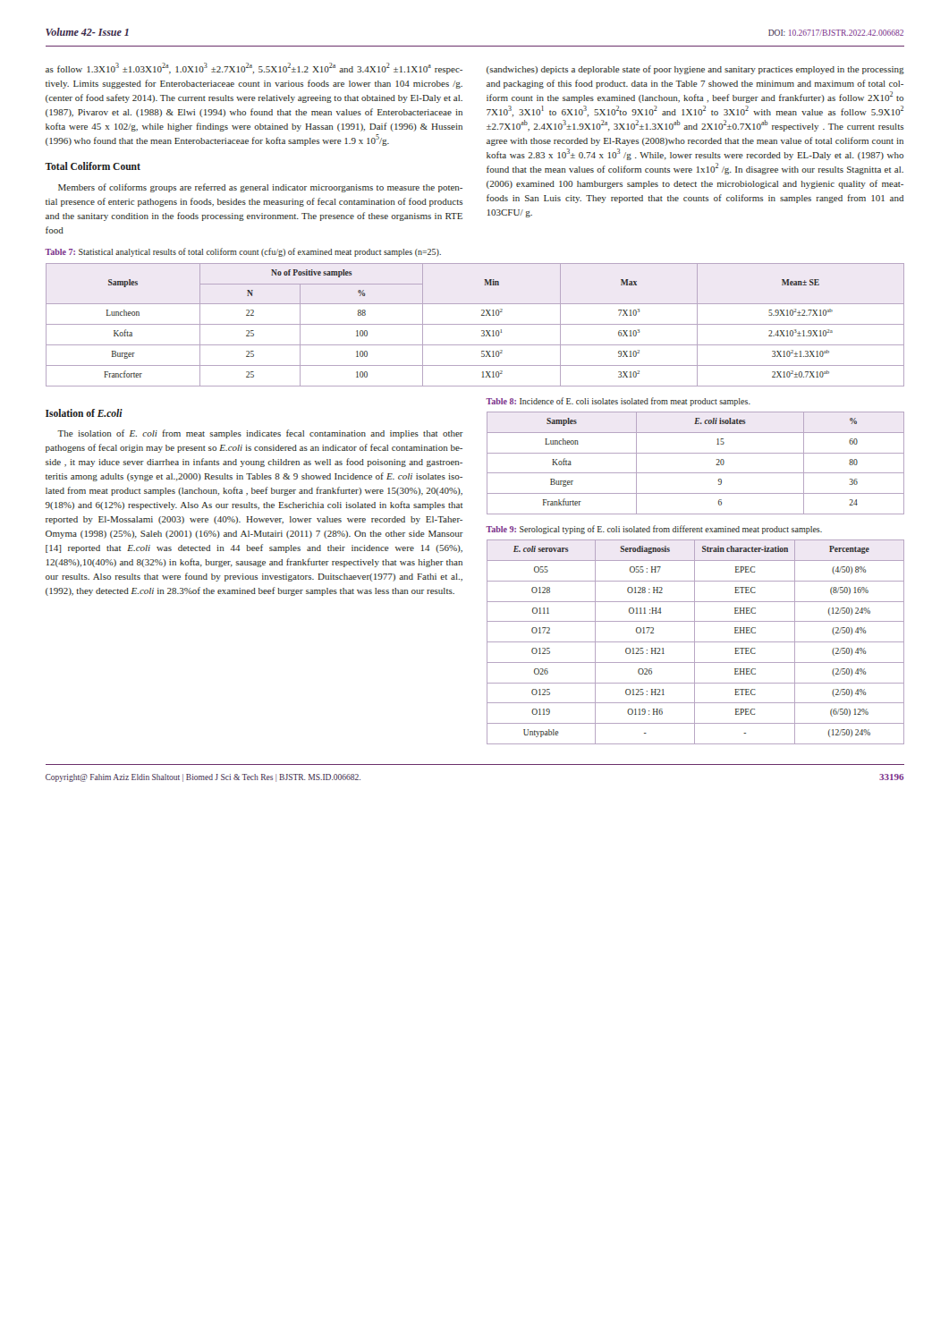Volume 42- Issue 1
DOI: 10.26717/BJSTR.2022.42.006682
as follow 1.3X103 ±1.03X102a, 1.0X103 ±2.7X102a, 5.5X102±1.2 X102a and 3.4X102 ±1.1X10a respectively. Limits suggested for Enterobacteriaceae count in various foods are lower than 104 microbes /g. (center of food safety 2014). The current results were relatively agreeing to that obtained by El-Daly et al. (1987), Pivarov et al. (1988) & Elwi (1994) who found that the mean values of Enterobacteriaceae in kofta were 45 x 102/g, while higher findings were obtained by Hassan (1991), Daif (1996) & Hussein (1996) who found that the mean Enterobacteriaceae for kofta samples were 1.9 x 105/g.
Total Coliform Count
Members of coliforms groups are referred as general indicator microorganisms to measure the potential presence of enteric pathogens in foods, besides the measuring of fecal contamination of food products and the sanitary condition in the foods processing environment. The presence of these organisms in RTE food
(sandwiches) depicts a deplorable state of poor hygiene and sanitary practices employed in the processing and packaging of this food product. data in the Table 7 showed the minimum and maximum of total coliform count in the samples examined (lanchoun, kofta , beef burger and frankfurter) as follow 2X102 to 7X103, 3X101 to 6X103, 5X102to 9X102 and 1X102 to 3X102 with mean value as follow 5.9X102 ±2.7X10ab, 2.4X103±1.9X102a, 3X102±1.3X10ab and 2X102±0.7X10ab respectively . The current results agree with those recorded by El-Rayes (2008)who recorded that the mean value of total coliform count in kofta was 2.83 x 103± 0.74 x 103 /g . While, lower results were recorded by EL-Daly et al. (1987) who found that the mean values of coliform counts were 1x102 /g. In disagree with our results Stagnitta et al.(2006) examined 100 hamburgers samples to detect the microbiological and hygienic quality of meatfoods in San Luis city. They reported that the counts of coliforms in samples ranged from 101 and 103CFU/ g.
Table 7: Statistical analytical results of total coliform count (cfu/g) of examined meat product samples (n=25).
| Samples | No of Positive samples | Min | Max | Mean± SE |
| --- | --- | --- | --- | --- |
| N | % |
| Luncheon | 22 | 88 | 2X10 2 | 7X10 3 | 5.9X10 2 ±2.7X10 ab |
| Kofta | 25 | 100 | 3X10 1 | 6X10 3 | 2.4X10 3 ±1.9X10 2a |
| Burger | 25 | 100 | 5X10 2 | 9X10 2 | 3X10 2 ±1.3X10 ab |
| Francforter | 25 | 100 | 1X10 2 | 3X10 2 | 2X10 2 ±0.7X10 ab |
Isolation of E.coli
The isolation of E. coli from meat samples indicates fecal contamination and implies that other pathogens of fecal origin may be present so E.coli is considered as an indicator of fecal contamination beside , it may iduce sever diarrhea in infants and young children as well as food poisoning and gastroenteritis among adults (synge et al.,2000) Results in Tables 8 & 9 showed Incidence of E. coli isolates isolated from meat product samples (lanchoun, kofta , beef burger and frankfurter) were 15(30%), 20(40%), 9(18%) and 6(12%) respectively. Also As our results, the Escherichia coli isolated in kofta samples that reported by El-Mossalami (2003) were (40%). However, lower values were recorded by El-Taher-Omyma (1998) (25%), Saleh (2001) (16%) and Al-Mutairi (2011) 7 (28%). On the other side Mansour [14] reported that E.coli was detected in 44 beef samples and their incidence were 14 (56%), 12(48%),10(40%) and 8(32%) in kofta, burger, sausage and frankfurter respectively that was higher than our results. Also results that were found by previous investigators. Duitschaever(1977) and Fathi et al., (1992), they detected E.coli in 28.3%of the examined beef burger samples that was less than our results.
Table 8: Incidence of E. coli isolates isolated from meat product samples.
| Samples | E. coli isolates | % |
| --- | --- | --- |
| Luncheon | 15 | 60 |
| Kofta | 20 | 80 |
| Burger | 9 | 36 |
| Frankfurter | 6 | 24 |
Table 9: Serological typing of E. coli isolated from different examined meat product samples.
| E. coli serovars | Serodiagnosis | Strain character-ization | Percentage |
| --- | --- | --- | --- |
| O55 | O55 : H7 | EPEC | (4/50) 8% |
| O128 | O128 : H2 | ETEC | (8/50) 16% |
| O111 | O111 :H4 | EHEC | (12/50) 24% |
| O172 | O172 | EHEC | (2/50) 4% |
| O125 | O125 : H21 | ETEC | (2/50) 4% |
| O26 | O26 | EHEC | (2/50) 4% |
| O125 | O125 : H21 | ETEC | (2/50) 4% |
| O119 | O119 : H6 | EPEC | (6/50) 12% |
| Untypable | - | - | (12/50) 24% |
Copyright@ Fahim Aziz Eldin Shaltout | Biomed J Sci & Tech Res | BJSTR. MS.ID.006682.
33196